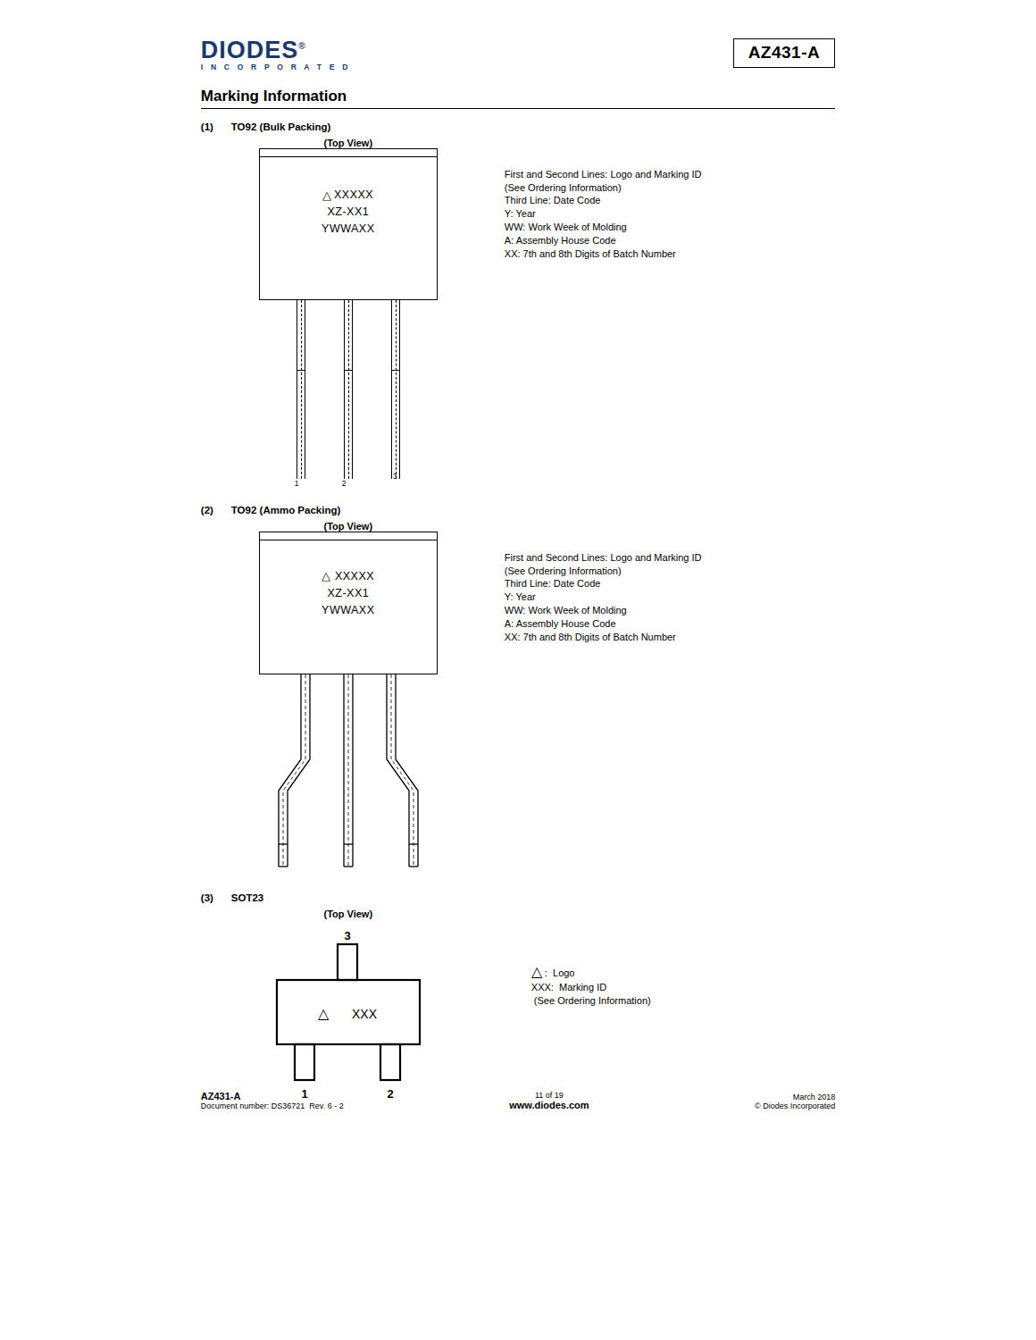DIODES®
I N C O R P O R A T E D
AZ431-A
Marking Information
(1) TO92 (Bulk Packing)
(Top View)
△XXXXX
XZ-XX1
YWWAXX
1
2
3
First and Second Lines: Logo and Marking ID
(See Ordering Information)
Third Line: Date Code
Y: Year
WW: Work Week of Molding
A: Assembly House Code
XX: 7th and 8th Digits of Batch Number
(2) TO92 (Ammo Packing)
(Top View)
△ XXXXX
XZ-XX1
YWWAXX
First and Second Lines: Logo and Marking ID
(See Ordering Information)
Third Line: Date Code
Y: Year
WW: Work Week of Molding
A: Assembly House Code
XX: 7th and 8th Digits of Batch Number
(3) SOT23
(Top View)
3 △ XXX 1 2
△ : Logo
XXX: Marking ID
(See Ordering Information)
AZ431-A
Document number: DS36721 Rev. 6 - 2
11 of 19
www.diodes.com
March 2018
© Diodes Incorporated